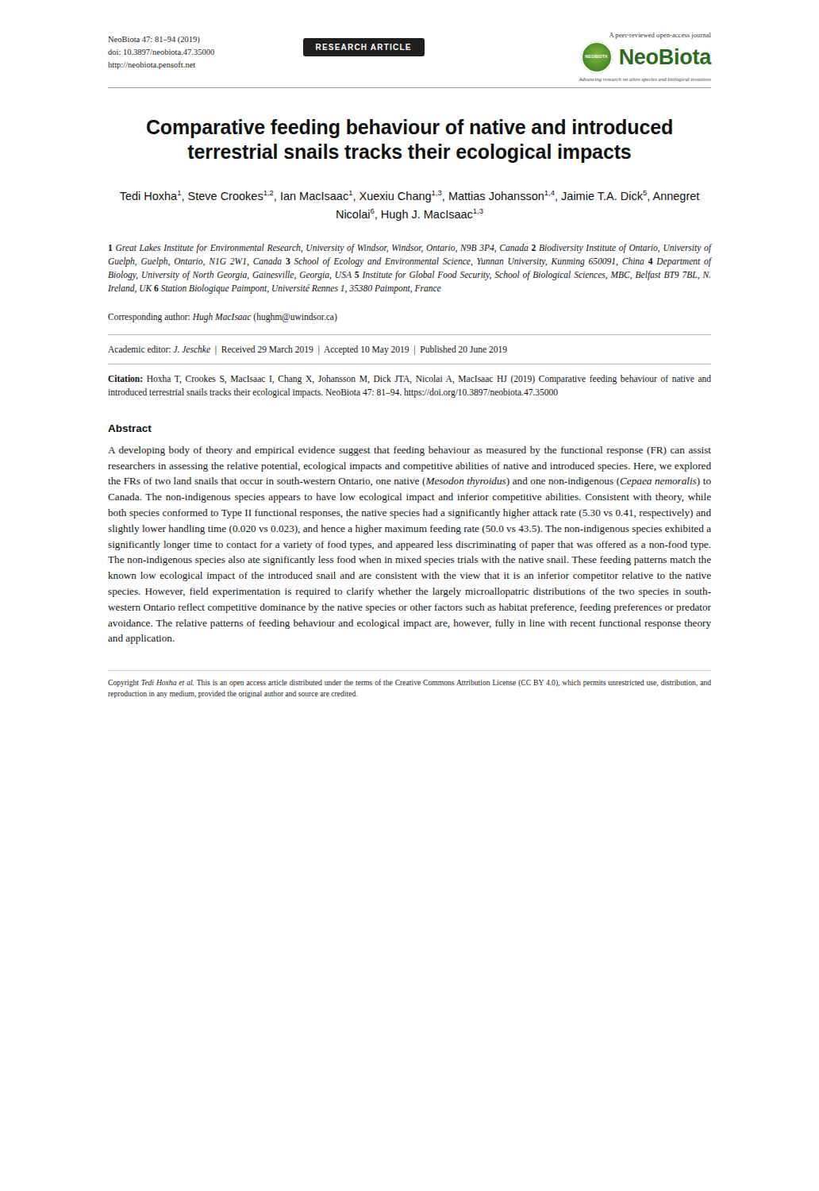NeoBiota 47: 81–94 (2019)
doi: 10.3897/neobiota.47.35000
http://neobiota.pensoft.net
Research Article
A peer-reviewed open-access journal
Neo Biota
Advancing research on alien species and biological invasions
Comparative feeding behaviour of native and introduced terrestrial snails tracks their ecological impacts
Tedi Hoxha1, Steve Crookes1,2, Ian MacIsaac1, Xuexiu Chang1,3, Mattias Johansson1,4, Jaimie T.A. Dick5, Annegret Nicolai6, Hugh J. MacIsaac1,3
1 Great Lakes Institute for Environmental Research, University of Windsor, Windsor, Ontario, N9B 3P4, Canada 2 Biodiversity Institute of Ontario, University of Guelph, Guelph, Ontario, N1G 2W1, Canada 3 School of Ecology and Environmental Science, Yunnan University, Kunming 650091, China 4 Department of Biology, University of North Georgia, Gainesville, Georgia, USA 5 Institute for Global Food Security, School of Biological Sciences, MBC, Belfast BT9 7BL, N. Ireland, UK 6 Station Biologique Paimpont, Université Rennes 1, 35380 Paimpont, France
Corresponding author: Hugh MacIsaac (hughm@uwindsor.ca)
Academic editor: J. Jeschke | Received 29 March 2019 | Accepted 10 May 2019 | Published 20 June 2019
Citation: Hoxha T, Crookes S, MacIsaac I, Chang X, Johansson M, Dick JTA, Nicolai A, MacIsaac HJ (2019) Comparative feeding behaviour of native and introduced terrestrial snails tracks their ecological impacts. NeoBiota 47: 81–94. https://doi.org/10.3897/neobiota.47.35000
Abstract
A developing body of theory and empirical evidence suggest that feeding behaviour as measured by the functional response (FR) can assist researchers in assessing the relative potential, ecological impacts and competitive abilities of native and introduced species. Here, we explored the FRs of two land snails that occur in south-western Ontario, one native (Mesodon thyroidus) and one non-indigenous (Cepaea nemoralis) to Canada. The non-indigenous species appears to have low ecological impact and inferior competitive abilities. Consistent with theory, while both species conformed to Type II functional responses, the native species had a significantly higher attack rate (5.30 vs 0.41, respectively) and slightly lower handling time (0.020 vs 0.023), and hence a higher maximum feeding rate (50.0 vs 43.5). The non-indigenous species exhibited a significantly longer time to contact for a variety of food types, and appeared less discriminating of paper that was offered as a non-food type. The non-indigenous species also ate significantly less food when in mixed species trials with the native snail. These feeding patterns match the known low ecological impact of the introduced snail and are consistent with the view that it is an inferior competitor relative to the native species. However, field experimentation is required to clarify whether the largely microallopatric distributions of the two species in south-western Ontario reflect competitive dominance by the native species or other factors such as habitat preference, feeding preferences or predator avoidance. The relative patterns of feeding behaviour and ecological impact are, however, fully in line with recent functional response theory and application.
Copyright Tedi Hoxha et al. This is an open access article distributed under the terms of the Creative Commons Attribution License (CC BY 4.0), which permits unrestricted use, distribution, and reproduction in any medium, provided the original author and source are credited.